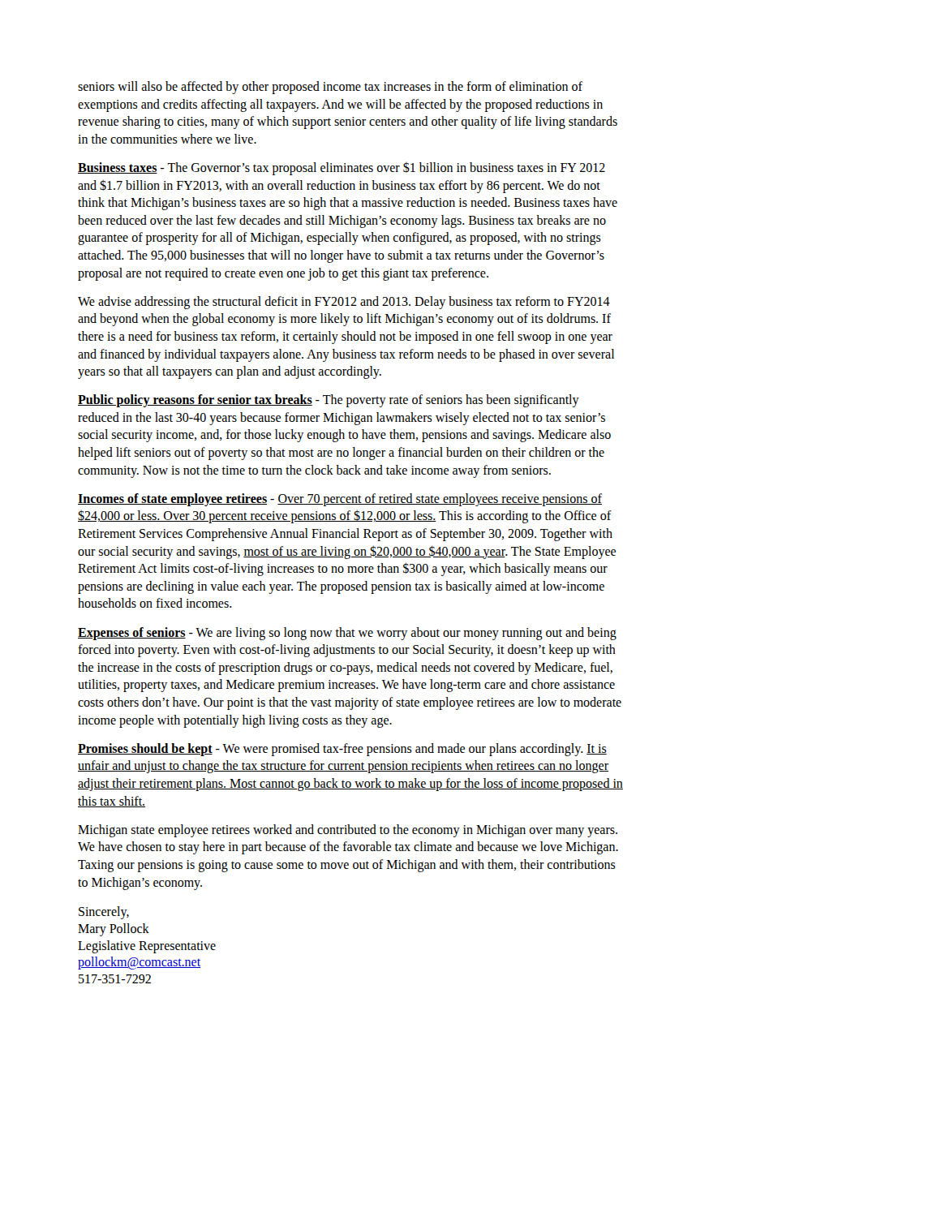seniors will also be affected by other proposed income tax increases in the form of elimination of exemptions and credits affecting all taxpayers. And we will be affected by the proposed reductions in revenue sharing to cities, many of which support senior centers and other quality of life living standards in the communities where we live.
Business taxes - The Governor’s tax proposal eliminates over $1 billion in business taxes in FY 2012 and $1.7 billion in FY2013, with an overall reduction in business tax effort by 86 percent. We do not think that Michigan’s business taxes are so high that a massive reduction is needed. Business taxes have been reduced over the last few decades and still Michigan’s economy lags. Business tax breaks are no guarantee of prosperity for all of Michigan, especially when configured, as proposed, with no strings attached. The 95,000 businesses that will no longer have to submit a tax returns under the Governor’s proposal are not required to create even one job to get this giant tax preference.
We advise addressing the structural deficit in FY2012 and 2013. Delay business tax reform to FY2014 and beyond when the global economy is more likely to lift Michigan’s economy out of its doldrums. If there is a need for business tax reform, it certainly should not be imposed in one fell swoop in one year and financed by individual taxpayers alone. Any business tax reform needs to be phased in over several years so that all taxpayers can plan and adjust accordingly.
Public policy reasons for senior tax breaks - The poverty rate of seniors has been significantly reduced in the last 30-40 years because former Michigan lawmakers wisely elected not to tax senior’s social security income, and, for those lucky enough to have them, pensions and savings. Medicare also helped lift seniors out of poverty so that most are no longer a financial burden on their children or the community. Now is not the time to turn the clock back and take income away from seniors.
Incomes of state employee retirees - Over 70 percent of retired state employees receive pensions of $24,000 or less. Over 30 percent receive pensions of $12,000 or less. This is according to the Office of Retirement Services Comprehensive Annual Financial Report as of September 30, 2009. Together with our social security and savings, most of us are living on $20,000 to $40,000 a year. The State Employee Retirement Act limits cost-of-living increases to no more than $300 a year, which basically means our pensions are declining in value each year. The proposed pension tax is basically aimed at low-income households on fixed incomes.
Expenses of seniors - We are living so long now that we worry about our money running out and being forced into poverty. Even with cost-of-living adjustments to our Social Security, it doesn’t keep up with the increase in the costs of prescription drugs or co-pays, medical needs not covered by Medicare, fuel, utilities, property taxes, and Medicare premium increases. We have long-term care and chore assistance costs others don’t have. Our point is that the vast majority of state employee retirees are low to moderate income people with potentially high living costs as they age.
Promises should be kept - We were promised tax-free pensions and made our plans accordingly. It is unfair and unjust to change the tax structure for current pension recipients when retirees can no longer adjust their retirement plans. Most cannot go back to work to make up for the loss of income proposed in this tax shift.
Michigan state employee retirees worked and contributed to the economy in Michigan over many years. We have chosen to stay here in part because of the favorable tax climate and because we love Michigan. Taxing our pensions is going to cause some to move out of Michigan and with them, their contributions to Michigan’s economy.
Sincerely,
Mary Pollock
Legislative Representative
pollockm@comcast.net
517-351-7292